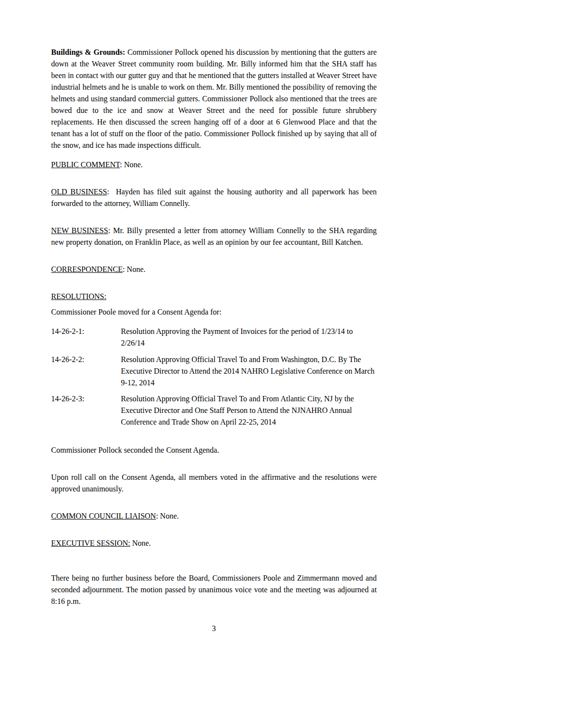Buildings & Grounds: Commissioner Pollock opened his discussion by mentioning that the gutters are down at the Weaver Street community room building. Mr. Billy informed him that the SHA staff has been in contact with our gutter guy and that he mentioned that the gutters installed at Weaver Street have industrial helmets and he is unable to work on them. Mr. Billy mentioned the possibility of removing the helmets and using standard commercial gutters. Commissioner Pollock also mentioned that the trees are bowed due to the ice and snow at Weaver Street and the need for possible future shrubbery replacements. He then discussed the screen hanging off of a door at 6 Glenwood Place and that the tenant has a lot of stuff on the floor of the patio. Commissioner Pollock finished up by saying that all of the snow, and ice has made inspections difficult.
PUBLIC COMMENT: None.
OLD BUSINESS: Hayden has filed suit against the housing authority and all paperwork has been forwarded to the attorney, William Connelly.
NEW BUSINESS: Mr. Billy presented a letter from attorney William Connelly to the SHA regarding new property donation, on Franklin Place, as well as an opinion by our fee accountant, Bill Katchen.
CORRESPONDENCE: None.
RESOLUTIONS:
Commissioner Poole moved for a Consent Agenda for:
| 14-26-2-1: | Resolution Approving the Payment of Invoices for the period of 1/23/14 to 2/26/14 |
| 14-26-2-2: | Resolution Approving Official Travel To and From Washington, D.C. By The Executive Director to Attend the 2014 NAHRO Legislative Conference on March 9-12, 2014 |
| 14-26-2-3: | Resolution Approving Official Travel To and From Atlantic City, NJ by the Executive Director and One Staff Person to Attend the NJNAHRO Annual Conference and Trade Show on April 22-25, 2014 |
Commissioner Pollock seconded the Consent Agenda.
Upon roll call on the Consent Agenda, all members voted in the affirmative and the resolutions were approved unanimously.
COMMON COUNCIL LIAISON: None.
EXECUTIVE SESSION: None.
There being no further business before the Board, Commissioners Poole and Zimmermann moved and seconded adjournment. The motion passed by unanimous voice vote and the meeting was adjourned at 8:16 p.m.
3